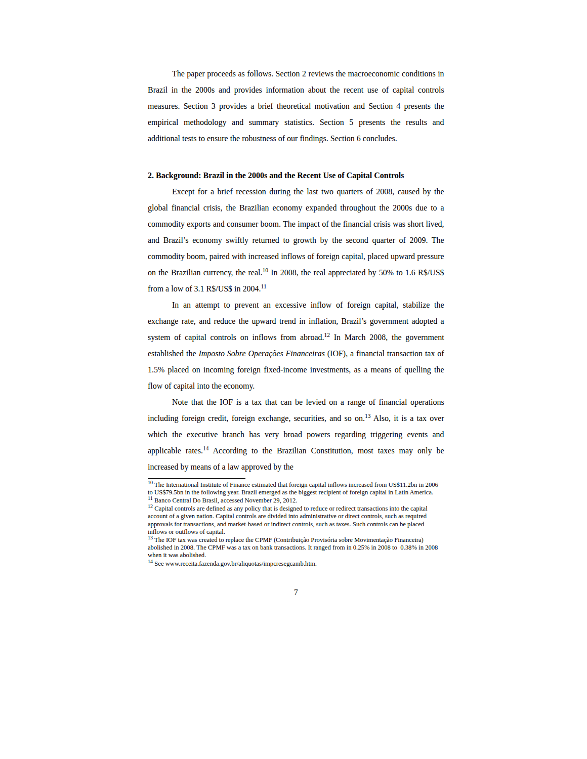The paper proceeds as follows. Section 2 reviews the macroeconomic conditions in Brazil in the 2000s and provides information about the recent use of capital controls measures. Section 3 provides a brief theoretical motivation and Section 4 presents the empirical methodology and summary statistics. Section 5 presents the results and additional tests to ensure the robustness of our findings. Section 6 concludes.
2. Background: Brazil in the 2000s and the Recent Use of Capital Controls
Except for a brief recession during the last two quarters of 2008, caused by the global financial crisis, the Brazilian economy expanded throughout the 2000s due to a commodity exports and consumer boom. The impact of the financial crisis was short lived, and Brazil’s economy swiftly returned to growth by the second quarter of 2009. The commodity boom, paired with increased inflows of foreign capital, placed upward pressure on the Brazilian currency, the real.10 In 2008, the real appreciated by 50% to 1.6 R$/US$ from a low of 3.1 R$/US$ in 2004.11
In an attempt to prevent an excessive inflow of foreign capital, stabilize the exchange rate, and reduce the upward trend in inflation, Brazil’s government adopted a system of capital controls on inflows from abroad.12 In March 2008, the government established the Imposto Sobre Operações Financeiras (IOF), a financial transaction tax of 1.5% placed on incoming foreign fixed-income investments, as a means of quelling the flow of capital into the economy.
Note that the IOF is a tax that can be levied on a range of financial operations including foreign credit, foreign exchange, securities, and so on.13 Also, it is a tax over which the executive branch has very broad powers regarding triggering events and applicable rates.14 According to the Brazilian Constitution, most taxes may only be increased by means of a law approved by the
10 The International Institute of Finance estimated that foreign capital inflows increased from US$11.2bn in 2006 to US$79.5bn in the following year. Brazil emerged as the biggest recipient of foreign capital in Latin America.
11 Banco Central Do Brasil, accessed November 29, 2012.
12 Capital controls are defined as any policy that is designed to reduce or redirect transactions into the capital account of a given nation. Capital controls are divided into administrative or direct controls, such as required approvals for transactions, and market-based or indirect controls, such as taxes. Such controls can be placed inflows or outflows of capital.
13 The IOF tax was created to replace the CPMF (Contribuição Provisória sobre Movimentação Financeira) abolished in 2008. The CPMF was a tax on bank transactions. It ranged from in 0.25% in 2008 to 0.38% in 2008 when it was abolished.
14 See www.receita.fazenda.gov.br/aliquotas/impcresegcamb.htm.
7